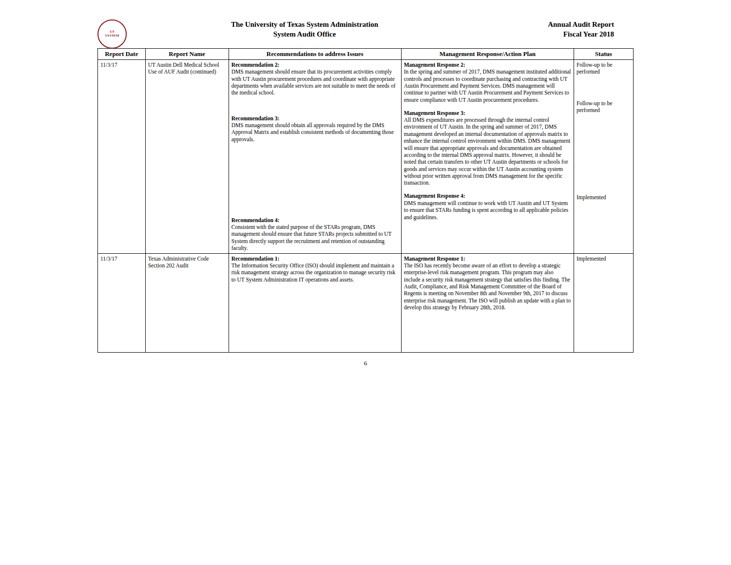UT
SYSTEM
The University of Texas System Administration
System Audit Office
Annual Audit Report
Fiscal Year 2018
| Report Date | Report Name | Recommendations to address Issues | Management Response/Action Plan | Status |
| --- | --- | --- | --- | --- |
| 11/3/17 | UT Austin Dell Medical School Use of AUF Audit (continued) | Recommendation 2: DMS management should ensure that its procurement activities comply with UT Austin procurement procedures and coordinate with appropriate departments when available services are not suitable to meet the needs of the medical school. Recommendation 3: DMS management should obtain all approvals required by the DMS Approval Matrix and establish consistent methods of documenting those approvals. Recommendation 4: Consistent with the stated purpose of the STARs program, DMS management should ensure that future STARs projects submitted to UT System directly support the recruitment and retention of outstanding faculty. | Management Response 2: In the spring and summer of 2017, DMS management instituted additional controls and processes to coordinate purchasing and contracting with UT Austin Procurement and Payment Services. DMS management will continue to partner with UT Austin Procurement and Payment Services to ensure compliance with UT Austin procurement procedures. Management Response 3: All DMS expenditures are processed through the internal control environment of UT Austin. In the spring and summer of 2017, DMS management developed an internal documentation of approvals matrix to enhance the internal control environment within DMS. DMS management will ensure that appropriate approvals and documentation are obtained according to the internal DMS approval matrix. However, it should be noted that certain transfers to other UT Austin departments or schools for goods and services may occur within the UT Austin accounting system without prior written approval from DMS management for the specific transaction. Management Response 4: DMS management will continue to work with UT Austin and UT System to ensure that STARs funding is spent according to all applicable policies and guidelines. | Follow-up to be performed Follow-up to be performed Implemented |
| 11/3/17 | Texas Administrative Code Section 202 Audit | Recommendation 1: The Information Security Office (ISO) should implement and maintain a risk management strategy across the organization to manage security risk to UT System Administration IT operations and assets. | Management Response 1: The ISO has recently become aware of an effort to develop a strategic enterprise-level risk management program. This program may also include a security risk management strategy that satisfies this finding. The Audit, Compliance, and Risk Management Committee of the Board of Regents is meeting on November 8th and November 9th, 2017 to discuss enterprise risk management. The ISO will publish an update with a plan to develop this strategy by February 28th, 2018. | Implemented |
6